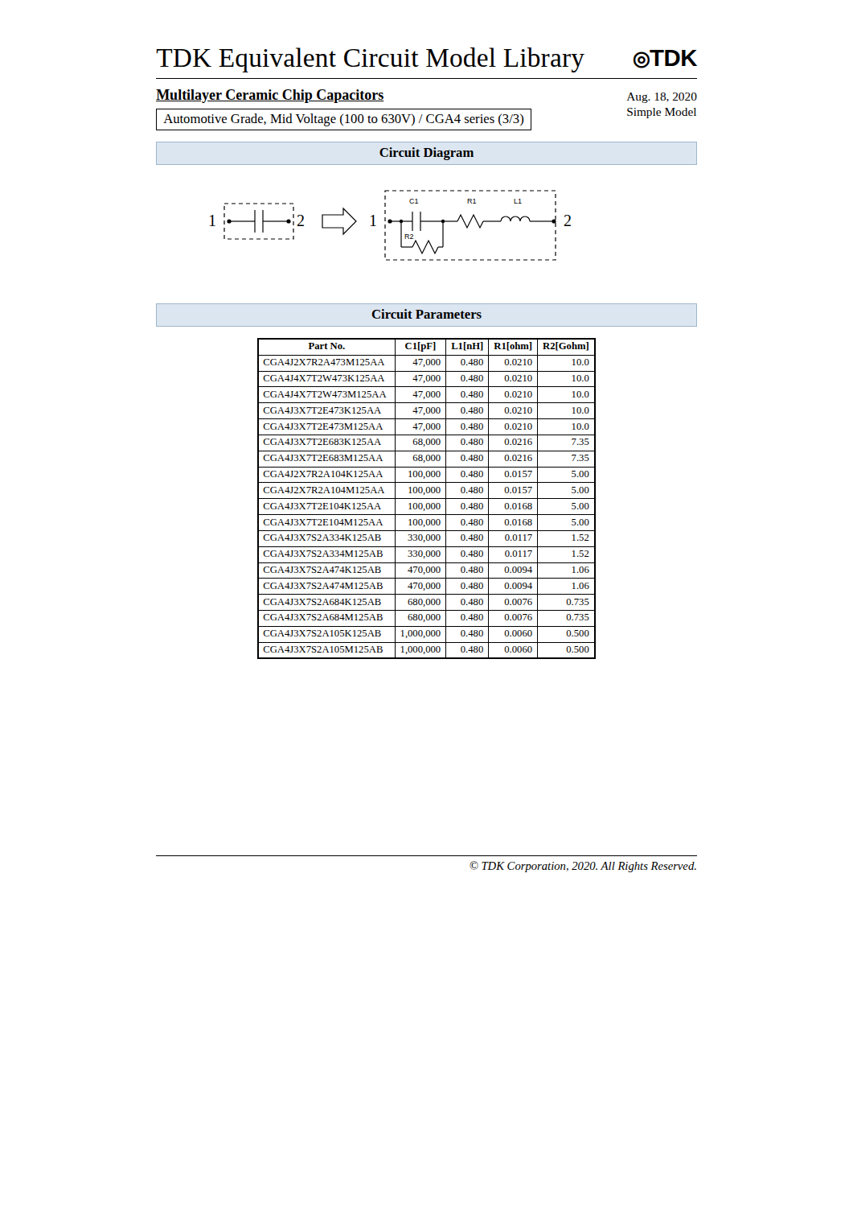TDK Equivalent Circuit Model Library
◎TDK
Multilayer Ceramic Chip Capacitors
Automotive Grade, Mid Voltage (100 to 630V) / CGA4 series (3/3)
Aug. 18, 2020
Simple Model
Circuit Diagram
1 2 1 C1 R1 L1 2 R2
Circuit Parameters
| Part No. | C1[pF] | L1[nH] | R1[ohm] | R2[Gohm] |
| --- | --- | --- | --- | --- |
| CGA4J2X7R2A473M125AA | 47,000 | 0.480 | 0.0210 | 10.0 |
| CGA4J4X7T2W473K125AA | 47,000 | 0.480 | 0.0210 | 10.0 |
| CGA4J4X7T2W473M125AA | 47,000 | 0.480 | 0.0210 | 10.0 |
| CGA4J3X7T2E473K125AA | 47,000 | 0.480 | 0.0210 | 10.0 |
| CGA4J3X7T2E473M125AA | 47,000 | 0.480 | 0.0210 | 10.0 |
| CGA4J3X7T2E683K125AA | 68,000 | 0.480 | 0.0216 | 7.35 |
| CGA4J3X7T2E683M125AA | 68,000 | 0.480 | 0.0216 | 7.35 |
| CGA4J2X7R2A104K125AA | 100,000 | 0.480 | 0.0157 | 5.00 |
| CGA4J2X7R2A104M125AA | 100,000 | 0.480 | 0.0157 | 5.00 |
| CGA4J3X7T2E104K125AA | 100,000 | 0.480 | 0.0168 | 5.00 |
| CGA4J3X7T2E104M125AA | 100,000 | 0.480 | 0.0168 | 5.00 |
| CGA4J3X7S2A334K125AB | 330,000 | 0.480 | 0.0117 | 1.52 |
| CGA4J3X7S2A334M125AB | 330,000 | 0.480 | 0.0117 | 1.52 |
| CGA4J3X7S2A474K125AB | 470,000 | 0.480 | 0.0094 | 1.06 |
| CGA4J3X7S2A474M125AB | 470,000 | 0.480 | 0.0094 | 1.06 |
| CGA4J3X7S2A684K125AB | 680,000 | 0.480 | 0.0076 | 0.735 |
| CGA4J3X7S2A684M125AB | 680,000 | 0.480 | 0.0076 | 0.735 |
| CGA4J3X7S2A105K125AB | 1,000,000 | 0.480 | 0.0060 | 0.500 |
| CGA4J3X7S2A105M125AB | 1,000,000 | 0.480 | 0.0060 | 0.500 |
© TDK Corporation, 2020. All Rights Reserved.